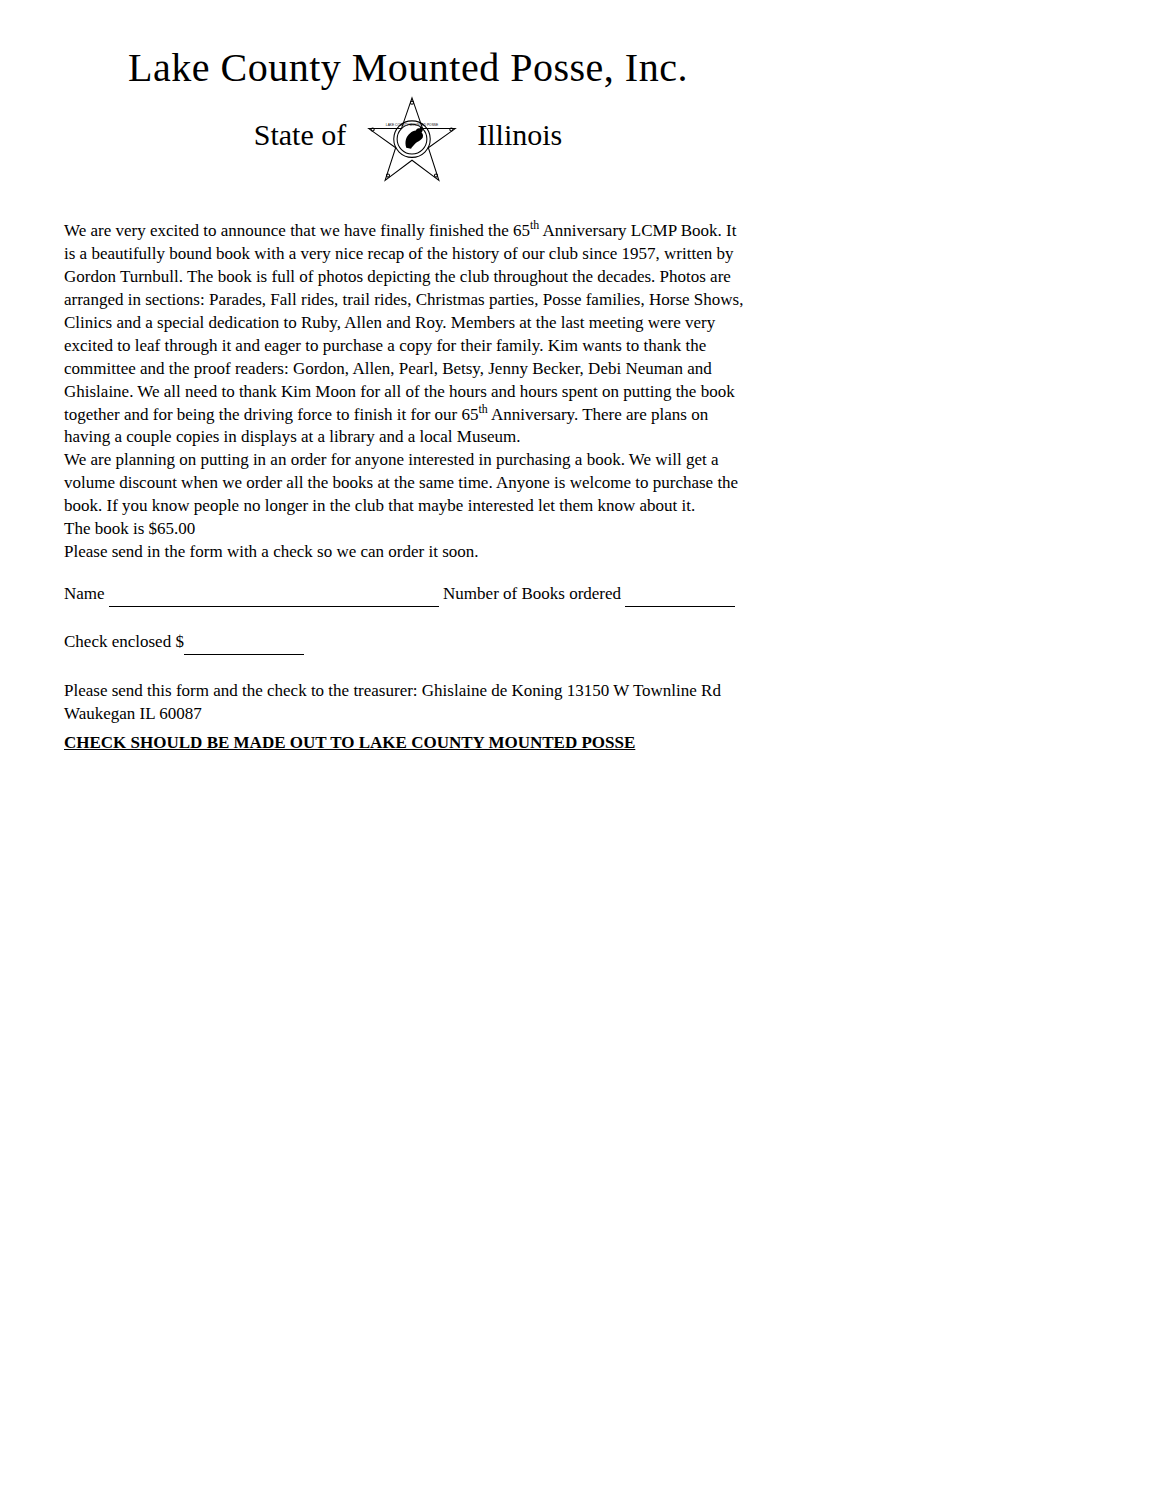Lake County Mounted Posse, Inc.
State of LAKE COUNTY MOUNTED POSSE Illinois
We are very excited to announce that we have finally finished the 65th Anniversary LCMP Book. It is a beautifully bound book with a very nice recap of the history of our club since 1957, written by Gordon Turnbull. The book is full of photos depicting the club throughout the decades. Photos are arranged in sections: Parades, Fall rides, trail rides, Christmas parties, Posse families, Horse Shows, Clinics and a special dedication to Ruby, Allen and Roy. Members at the last meeting were very excited to leaf through it and eager to purchase a copy for their family. Kim wants to thank the committee and the proof readers: Gordon, Allen, Pearl, Betsy, Jenny Becker, Debi Neuman and Ghislaine. We all need to thank Kim Moon for all of the hours and hours spent on putting the book together and for being the driving force to finish it for our 65th Anniversary. There are plans on having a couple copies in displays at a library and a local Museum.
We are planning on putting in an order for anyone interested in purchasing a book. We will get a volume discount when we order all the books at the same time. Anyone is welcome to purchase the book. If you know people no longer in the club that maybe interested let them know about it.
The book is $65.00
Please send in the form with a check so we can order it soon.
Name Number of Books ordered
Check enclosed $
Please send this form and the check to the treasurer: Ghislaine de Koning 13150 W Townline Rd Waukegan IL 60087
CHECK SHOULD BE MADE OUT TO LAKE COUNTY MOUNTED POSSE